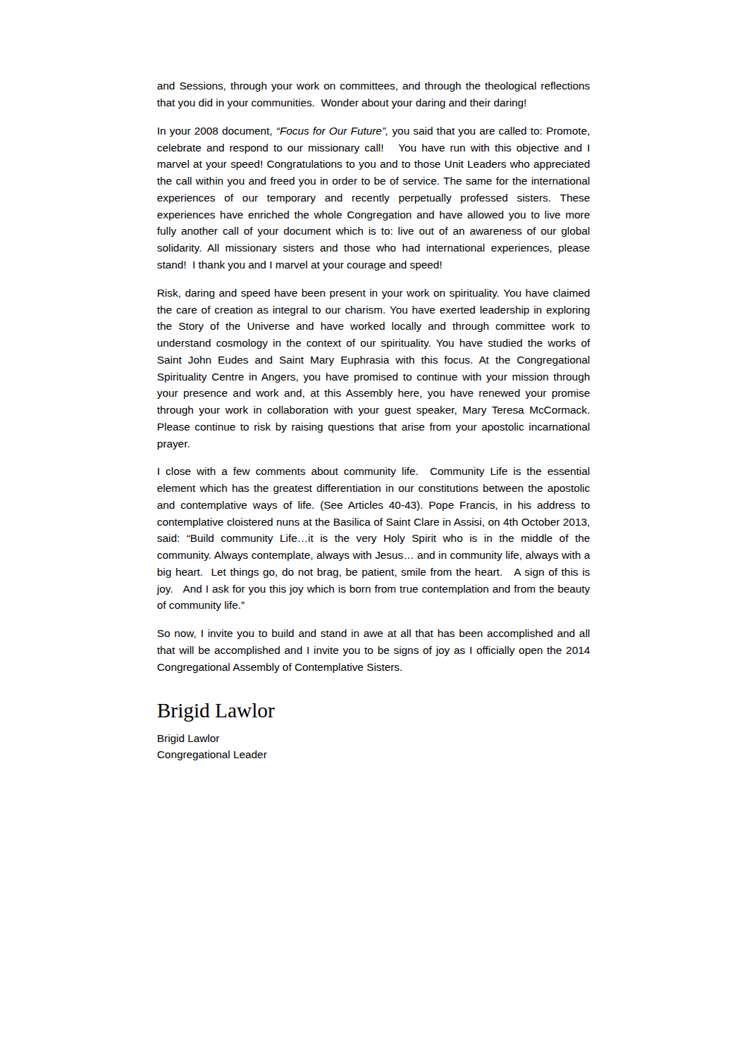and Sessions, through your work on committees, and through the theological reflections that you did in your communities. Wonder about your daring and their daring!
In your 2008 document, “Focus for Our Future”, you said that you are called to: Promote, celebrate and respond to our missionary call! You have run with this objective and I marvel at your speed! Congratulations to you and to those Unit Leaders who appreciated the call within you and freed you in order to be of service. The same for the international experiences of our temporary and recently perpetually professed sisters. These experiences have enriched the whole Congregation and have allowed you to live more fully another call of your document which is to: live out of an awareness of our global solidarity. All missionary sisters and those who had international experiences, please stand! I thank you and I marvel at your courage and speed!
Risk, daring and speed have been present in your work on spirituality. You have claimed the care of creation as integral to our charism. You have exerted leadership in exploring the Story of the Universe and have worked locally and through committee work to understand cosmology in the context of our spirituality. You have studied the works of Saint John Eudes and Saint Mary Euphrasia with this focus. At the Congregational Spirituality Centre in Angers, you have promised to continue with your mission through your presence and work and, at this Assembly here, you have renewed your promise through your work in collaboration with your guest speaker, Mary Teresa McCormack. Please continue to risk by raising questions that arise from your apostolic incarnational prayer.
I close with a few comments about community life. Community Life is the essential element which has the greatest differentiation in our constitutions between the apostolic and contemplative ways of life. (See Articles 40-43). Pope Francis, in his address to contemplative cloistered nuns at the Basilica of Saint Clare in Assisi, on 4th October 2013, said: “Build community Life…it is the very Holy Spirit who is in the middle of the community. Always contemplate, always with Jesus… and in community life, always with a big heart. Let things go, do not brag, be patient, smile from the heart. A sign of this is joy. And I ask for you this joy which is born from true contemplation and from the beauty of community life.”
So now, I invite you to build and stand in awe at all that has been accomplished and all that will be accomplished and I invite you to be signs of joy as I officially open the 2014 Congregational Assembly of Contemplative Sisters.
Brigid Lawlor
Brigid Lawlor
Congregational Leader